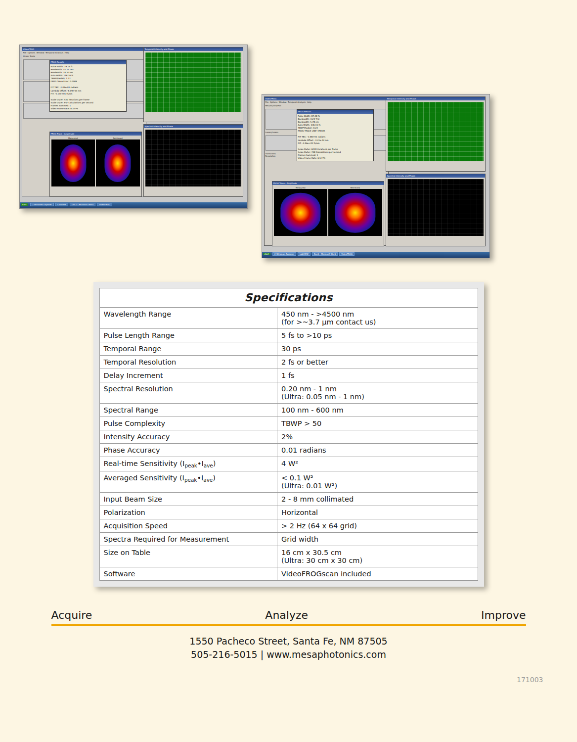VideoFROG
File Options Window Temporal Analysis Help
Linear Scale
FROG Results
Pulse Width: 79.13 fs
Bandwidth: 14.37 THz
Bandwidth: 28.30 nm
Auto Width: 118.26 fs
TBWP(Radial): 1.12
FROG Trace Error: 0.0089
FIT TBC: -1.09e-01 radians
Lambda Offset: -6.09e-03 nm
FIT: -5.17e+01 fs/nm
Scale Outer: 530 iterations per frame
Scale Outer: PSF Calculations per second
Frames Summed: 1
Video Frame Rate: 8.3 FPS
Temporal Intensity and Phase
Spectral Intensity and Phase
FROG Trace - Amplitude
Measured
Retrieved
start 2 Windows Explorer LabVIEW Doc1 - Microsoft Word VideoFROG
VideoFROG
File Options Window Temporal Analysis Help
Results/Info/Plot
Lorem/Lorem
Transitions
Resolution
FROG Results
Pulse Width: 87.28 fs
Bandwidth: 3.23 THz
Bandwidth: 5.78 nm
Auto Width: 136.15 fs
TBWP(Radial): 0.23
FROG TRACE LINE' ERROR
FIT TBC: -1.68e-01 radians
Lambda Offset: -3.41e-04 nm
FIT: -2.06e+01 fs/nm
Scale Outer: 6230 iterations per frame
Scale Outer: 748 Calculations per second
Frames Summed: 1
Video Frame Rate: 6.5 FPS
Temporal Intensity and Phase
Spectral Intensity and Phase
FROG Trace - Amplitude
Measured
Retrieved
start 2 Windows Explorer LabVIEW Doc1 - Microsoft Word VideoFROG
Specifications
| Wavelength Range | 450 nm - >4500 nm (for >~3.7 μm contact us) |
| Pulse Length Range | 5 fs to >10 ps |
| Temporal Range | 30 ps |
| Temporal Resolution | 2 fs or better |
| Delay Increment | 1 fs |
| Spectral Resolution | 0.20 nm - 1 nm (Ultra: 0.05 nm - 1 nm) |
| Spectral Range | 100 nm - 600 nm |
| Pulse Complexity | TBWP > 50 |
| Intensity Accuracy | 2% |
| Phase Accuracy | 0.01 radians |
| Real-time Sensitivity (I peak •I ave ) | 4 W² |
| Averaged Sensitivity (I peak •I ave ) | < 0.1 W² (Ultra: 0.01 W²) |
| Input Beam Size | 2 - 8 mm collimated |
| Polarization | Horizontal |
| Acquisition Speed | > 2 Hz (64 x 64 grid) |
| Spectra Required for Measurement | Grid width |
| Size on Table | 16 cm x 30.5 cm (Ultra: 30 cm x 30 cm) |
| Software | VideoFROGscan included |
Acquire Analyze Improve
1550 Pacheco Street, Santa Fe, NM 87505
505-216-5015 | www.mesaphotonics.com
171003